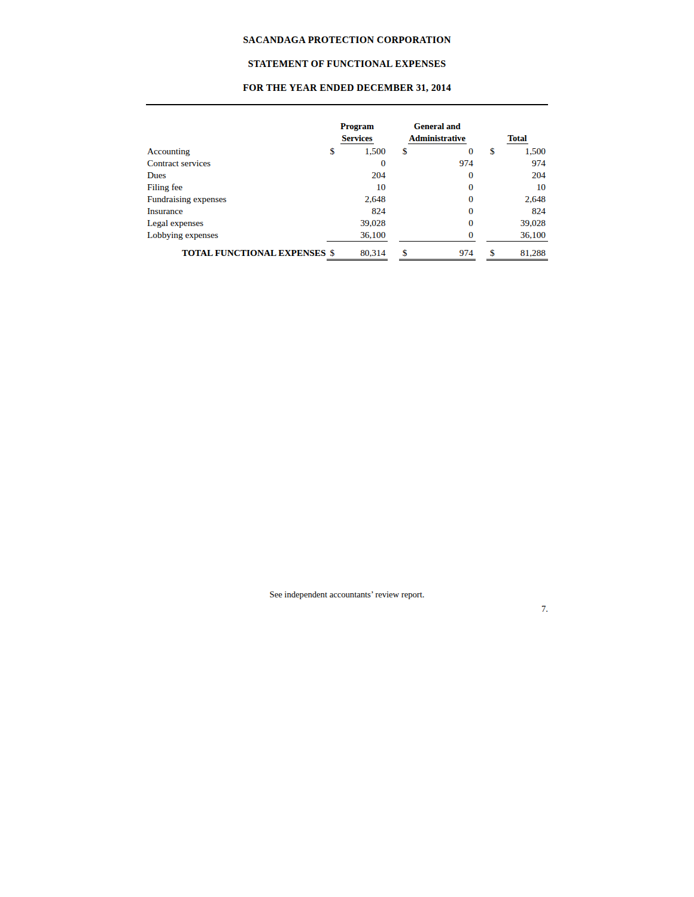SACANDAGA PROTECTION CORPORATION
STATEMENT OF FUNCTIONAL EXPENSES
FOR THE YEAR ENDED DECEMBER 31, 2014
| | Program | | General and | | |
| --- | --- | --- | --- | --- | --- |
| | Services | | Administrative | | Total |
| Accounting | $ | 1,500 | | $ | 0 | | $ | 1,500 |
| Contract services | | 0 | | | 974 | | | 974 |
| Dues | | 204 | | | 0 | | | 204 |
| Filing fee | | 10 | | | 0 | | | 10 |
| Fundraising expenses | | 2,648 | | | 0 | | | 2,648 |
| Insurance | | 824 | | | 0 | | | 824 |
| Legal expenses | | 39,028 | | | 0 | | | 39,028 |
| Lobbying expenses | | 36,100 | | | 0 | | | 36,100 |
| TOTAL FUNCTIONAL EXPENSES | $ | 80,314 | | $ | 974 | | $ | 81,288 |
See independent accountants’ review report.
7.